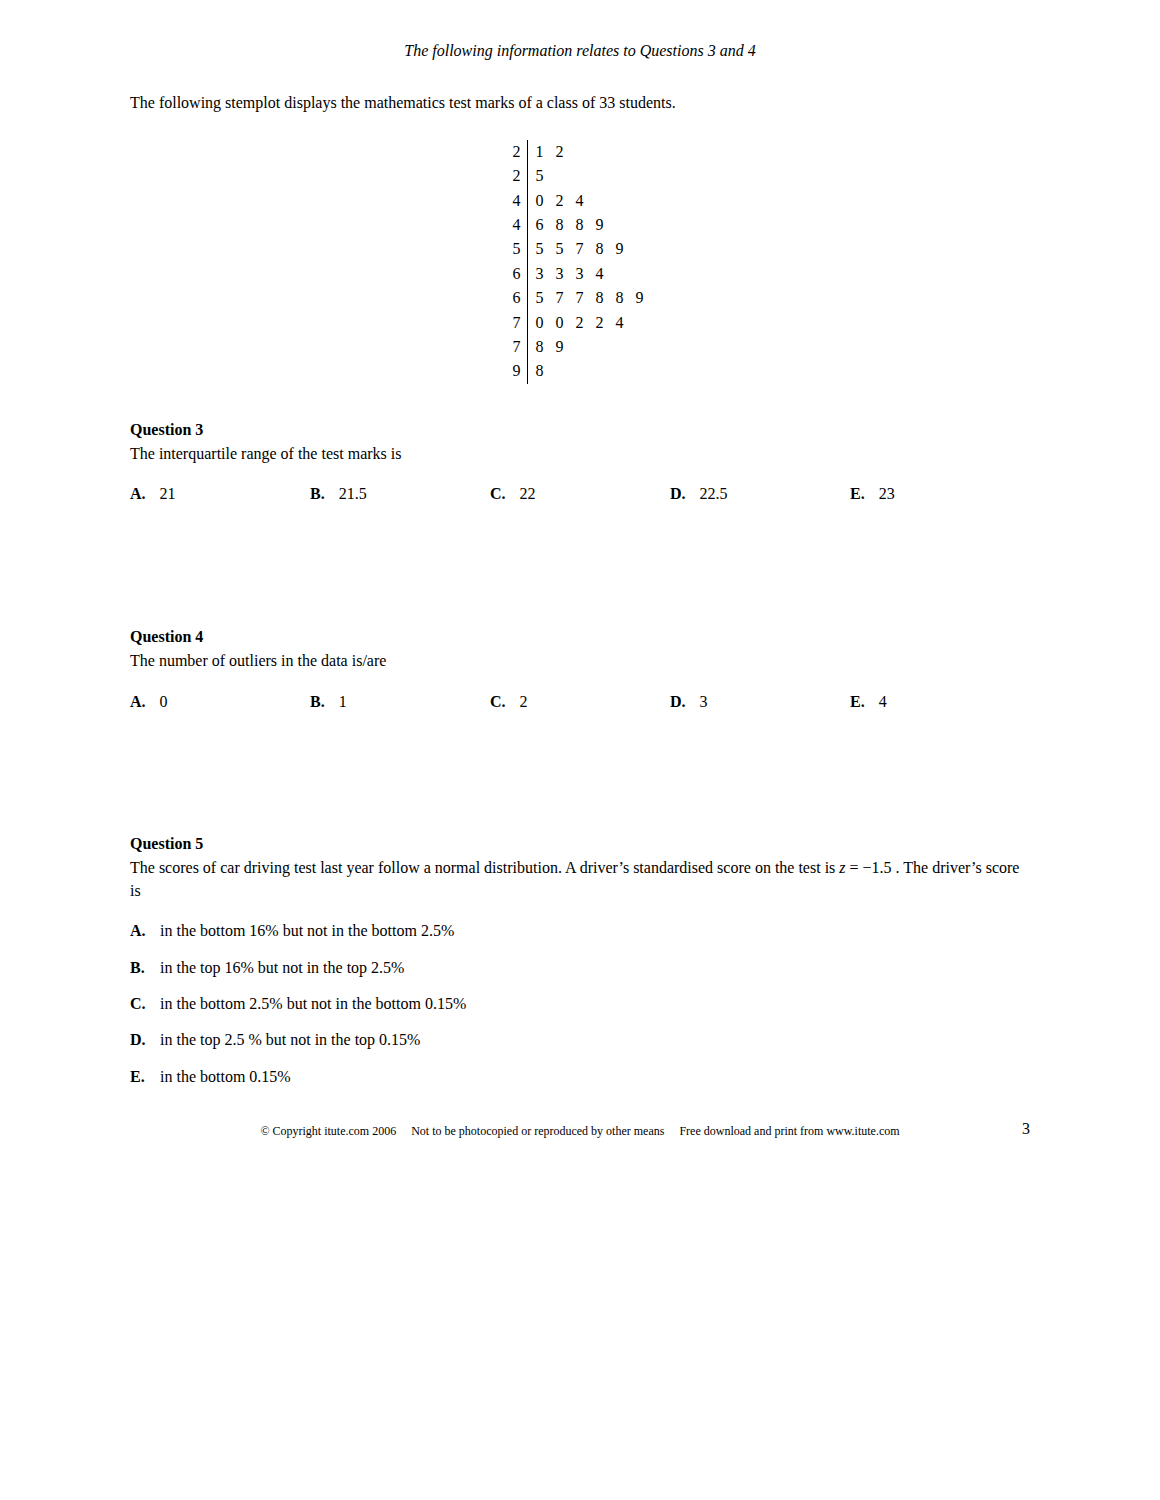The following information relates to Questions 3 and 4
The following stemplot displays the mathematics test marks of a class of 33 students.
| 2 | 1 2 |
| 2 | 5 |
| 4 | 0 2 4 |
| 4 | 6 8 8 9 |
| 5 | 5 5 7 8 9 |
| 6 | 3 3 3 4 |
| 6 | 5 7 7 8 8 9 |
| 7 | 0 0 2 2 4 |
| 7 | 8 9 |
| 9 | 8 |
Question 3
The interquartile range of the test marks is
A. 21
B. 21.5
C. 22
D. 22.5
E. 23
Question 4
The number of outliers in the data is/are
A. 0
B. 1
C. 2
D. 3
E. 4
Question 5
The scores of car driving test last year follow a normal distribution. A driver’s standardised score on the test is z = −1.5 . The driver’s score is
A. in the bottom 16% but not in the bottom 2.5%
B. in the top 16% but not in the top 2.5%
C. in the bottom 2.5% but not in the bottom 0.15%
D. in the top 2.5 % but not in the top 0.15%
E. in the bottom 0.15%
© Copyright itute.com 2006 Not to be photocopied or reproduced by other means Free download and print from www.itute.com
3